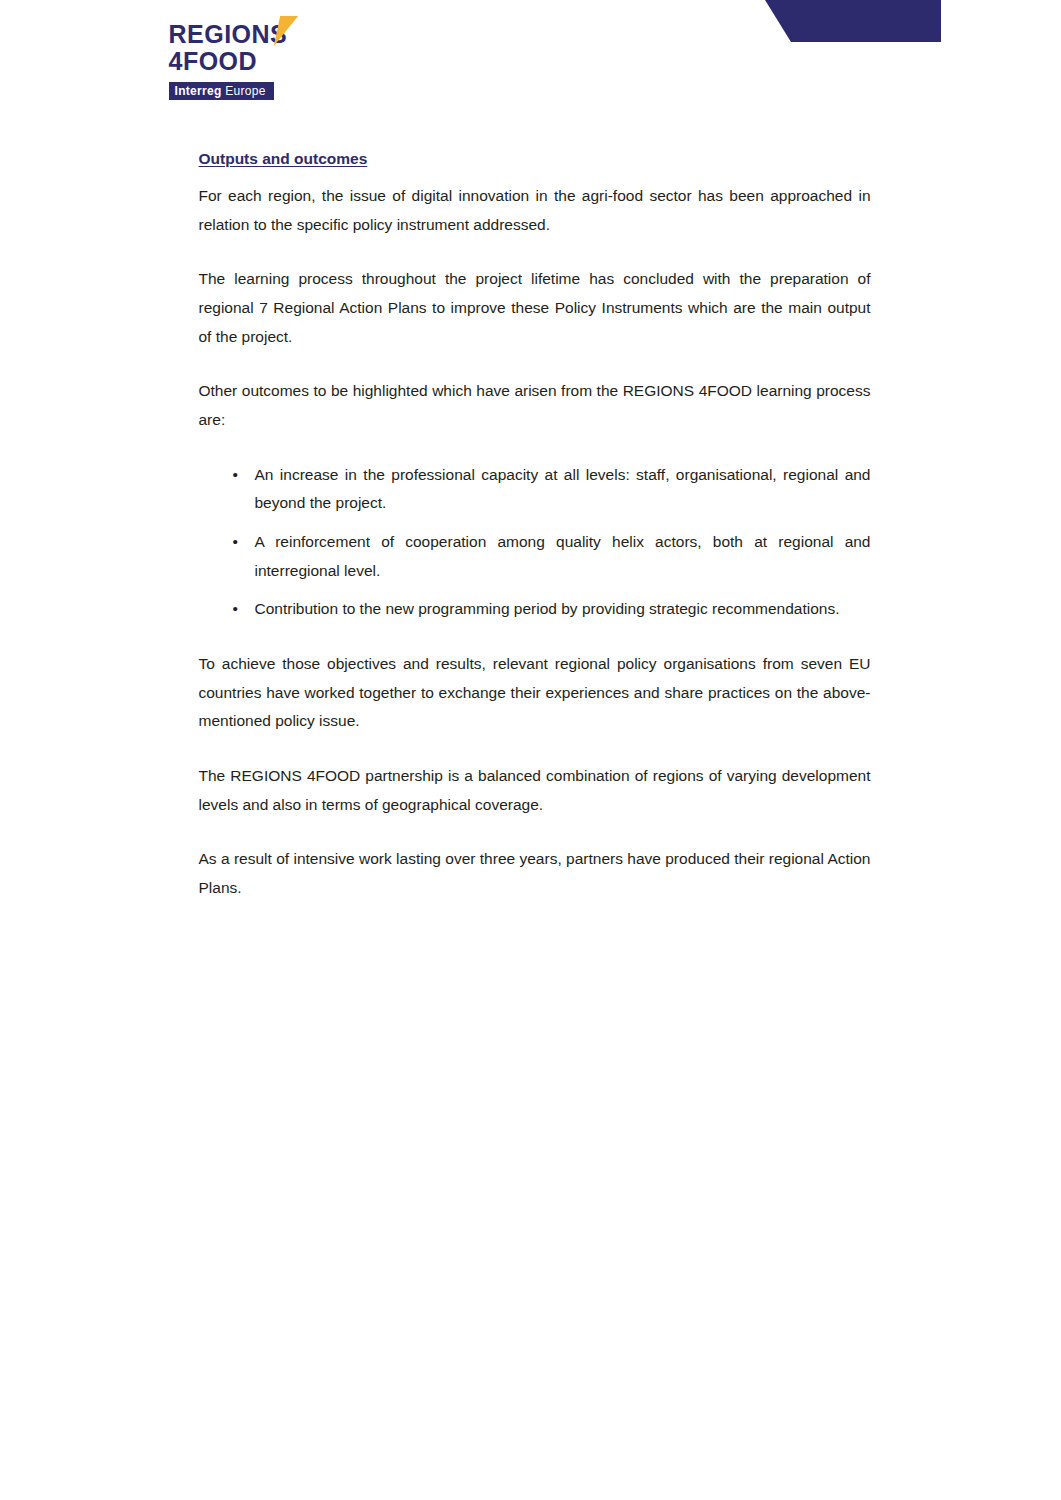REGIONS 4FOOD Interreg Europe
Outputs and outcomes
For each region, the issue of digital innovation in the agri-food sector has been approached in relation to the specific policy instrument addressed.
The learning process throughout the project lifetime has concluded with the preparation of regional 7 Regional Action Plans to improve these Policy Instruments which are the main output of the project.
Other outcomes to be highlighted which have arisen from the REGIONS 4FOOD learning process are:
An increase in the professional capacity at all levels: staff, organisational, regional and beyond the project.
A reinforcement of cooperation among quality helix actors, both at regional and interregional level.
Contribution to the new programming period by providing strategic recommendations.
To achieve those objectives and results, relevant regional policy organisations from seven EU countries have worked together to exchange their experiences and share practices on the above-mentioned policy issue.
The REGIONS 4FOOD partnership is a balanced combination of regions of varying development levels and also in terms of geographical coverage.
As a result of intensive work lasting over three years, partners have produced their regional Action Plans.